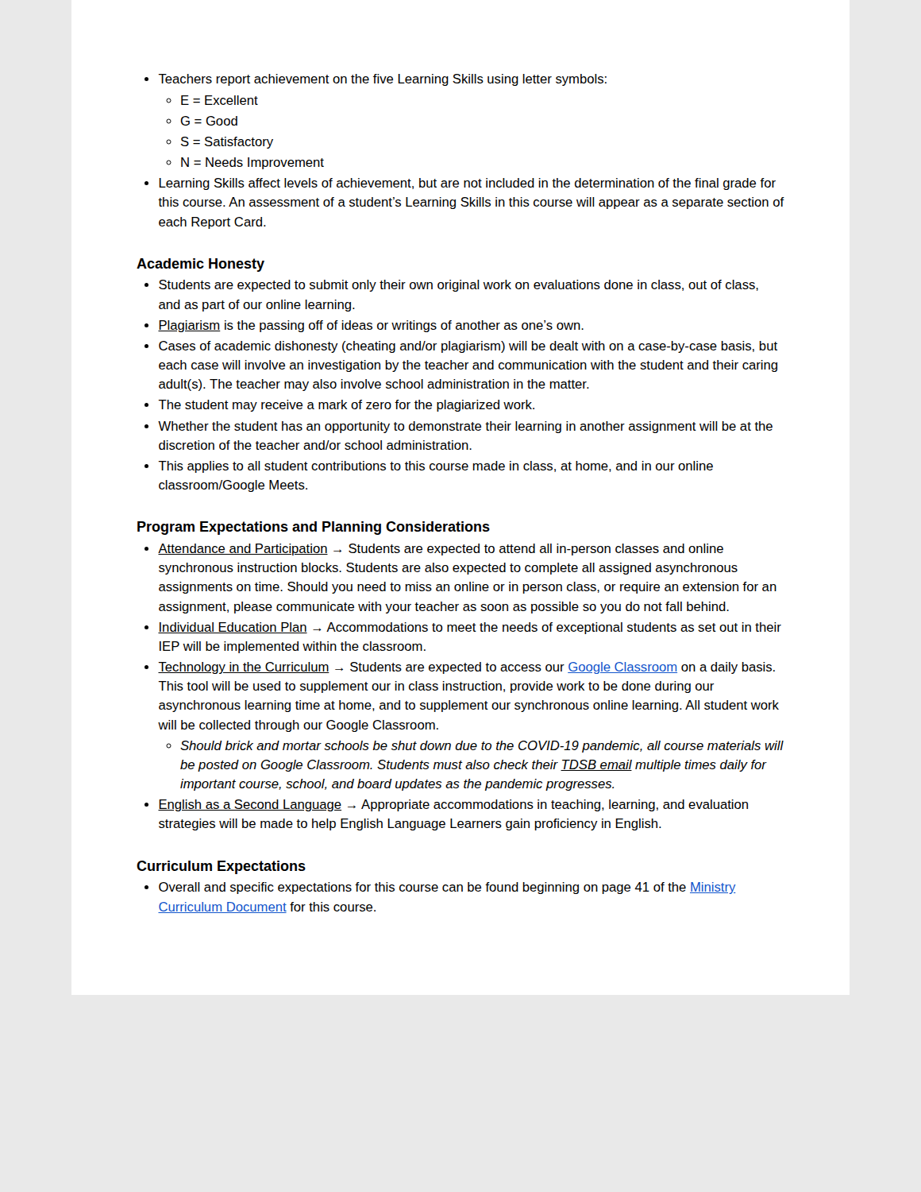Teachers report achievement on the five Learning Skills using letter symbols:
E = Excellent
G = Good
S = Satisfactory
N = Needs Improvement
Learning Skills affect levels of achievement, but are not included in the determination of the final grade for this course. An assessment of a student’s Learning Skills in this course will appear as a separate section of each Report Card.
Academic Honesty
Students are expected to submit only their own original work on evaluations done in class, out of class, and as part of our online learning.
Plagiarism is the passing off of ideas or writings of another as one’s own.
Cases of academic dishonesty (cheating and/or plagiarism) will be dealt with on a case-by-case basis, but each case will involve an investigation by the teacher and communication with the student and their caring adult(s). The teacher may also involve school administration in the matter.
The student may receive a mark of zero for the plagiarized work.
Whether the student has an opportunity to demonstrate their learning in another assignment will be at the discretion of the teacher and/or school administration.
This applies to all student contributions to this course made in class, at home, and in our online classroom/Google Meets.
Program Expectations and Planning Considerations
Attendance and Participation → Students are expected to attend all in-person classes and online synchronous instruction blocks. Students are also expected to complete all assigned asynchronous assignments on time. Should you need to miss an online or in person class, or require an extension for an assignment, please communicate with your teacher as soon as possible so you do not fall behind.
Individual Education Plan → Accommodations to meet the needs of exceptional students as set out in their IEP will be implemented within the classroom.
Technology in the Curriculum → Students are expected to access our Google Classroom on a daily basis. This tool will be used to supplement our in class instruction, provide work to be done during our asynchronous learning time at home, and to supplement our synchronous online learning. All student work will be collected through our Google Classroom.
Should brick and mortar schools be shut down due to the COVID-19 pandemic, all course materials will be posted on Google Classroom. Students must also check their TDSB email multiple times daily for important course, school, and board updates as the pandemic progresses.
English as a Second Language → Appropriate accommodations in teaching, learning, and evaluation strategies will be made to help English Language Learners gain proficiency in English.
Curriculum Expectations
Overall and specific expectations for this course can be found beginning on page 41 of the Ministry Curriculum Document for this course.